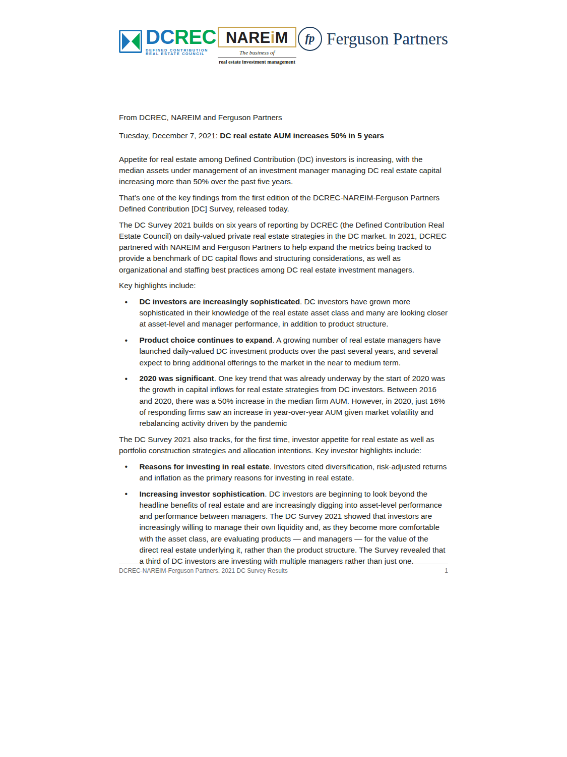DCREC
DEFINED CONTRIBUTION
REAL ESTATE COUNCIL
NAREi M
The business of
real estate investment management
fp
Ferguson Partners
From DCREC, NAREIM and Ferguson Partners
Tuesday, December 7, 2021: DC real estate AUM increases 50% in 5 years
Appetite for real estate among Defined Contribution (DC) investors is increasing, with the median assets under management of an investment manager managing DC real estate capital increasing more than 50% over the past five years.
That’s one of the key findings from the first edition of the DCREC-NAREIM-Ferguson Partners Defined Contribution [DC] Survey, released today.
The DC Survey 2021 builds on six years of reporting by DCREC (the Defined Contribution Real Estate Council) on daily-valued private real estate strategies in the DC market. In 2021, DCREC partnered with NAREIM and Ferguson Partners to help expand the metrics being tracked to provide a benchmark of DC capital flows and structuring considerations, as well as organizational and staffing best practices among DC real estate investment managers.
Key highlights include:
DC investors are increasingly sophisticated. DC investors have grown more sophisticated in their knowledge of the real estate asset class and many are looking closer at asset-level and manager performance, in addition to product structure.
Product choice continues to expand. A growing number of real estate managers have launched daily-valued DC investment products over the past several years, and several expect to bring additional offerings to the market in the near to medium term.
2020 was significant. One key trend that was already underway by the start of 2020 was the growth in capital inflows for real estate strategies from DC investors. Between 2016 and 2020, there was a 50% increase in the median firm AUM. However, in 2020, just 16% of responding firms saw an increase in year-over-year AUM given market volatility and rebalancing activity driven by the pandemic
The DC Survey 2021 also tracks, for the first time, investor appetite for real estate as well as portfolio construction strategies and allocation intentions. Key investor highlights include:
Reasons for investing in real estate. Investors cited diversification, risk-adjusted returns and inflation as the primary reasons for investing in real estate.
Increasing investor sophistication. DC investors are beginning to look beyond the headline benefits of real estate and are increasingly digging into asset-level performance and performance between managers. The DC Survey 2021 showed that investors are increasingly willing to manage their own liquidity and, as they become more comfortable with the asset class, are evaluating products — and managers — for the value of the direct real estate underlying it, rather than the product structure. The Survey revealed that a third of DC investors are investing with multiple managers rather than just one.
DCREC-NAREIM-Ferguson Partners. 2021 DC Survey Results 1